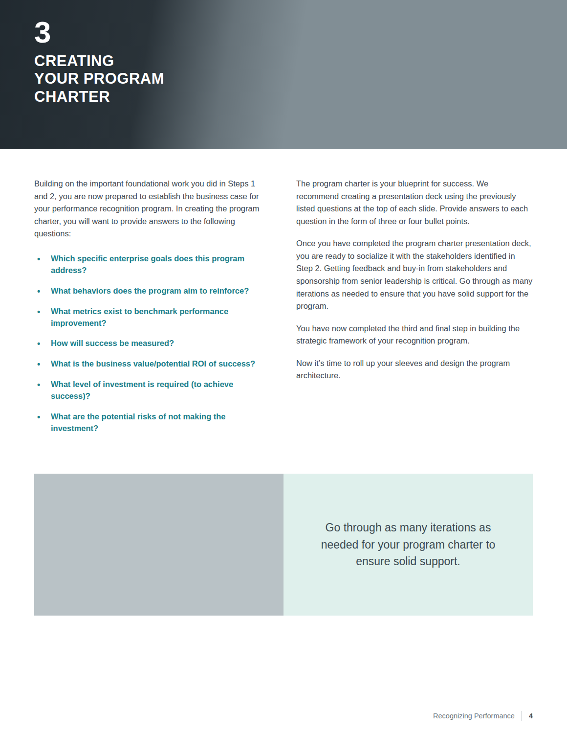3
Creating
Your Program
Charter
Building on the important foundational work you did in Steps 1 and 2, you are now prepared to establish the business case for your performance recognition program. In creating the program charter, you will want to provide answers to the following questions:
Which specific enterprise goals does this program address?
What behaviors does the program aim to reinforce?
What metrics exist to benchmark performance improvement?
How will success be measured?
What is the business value/potential ROI of success?
What level of investment is required (to achieve success)?
What are the potential risks of not making the investment?
The program charter is your blueprint for success. We recommend creating a presentation deck using the previously listed questions at the top of each slide. Provide answers to each question in the form of three or four bullet points.
Once you have completed the program charter presentation deck, you are ready to socialize it with the stakeholders identified in Step 2. Getting feedback and buy-in from stakeholders and sponsorship from senior leadership is critical. Go through as many iterations as needed to ensure that you have solid support for the program.
You have now completed the third and final step in building the strategic framework of your recognition program.
Now it’s time to roll up your sleeves and design the program architecture.
Go through as many iterations as needed for your program charter to ensure solid support.
Recognizing Performance 4